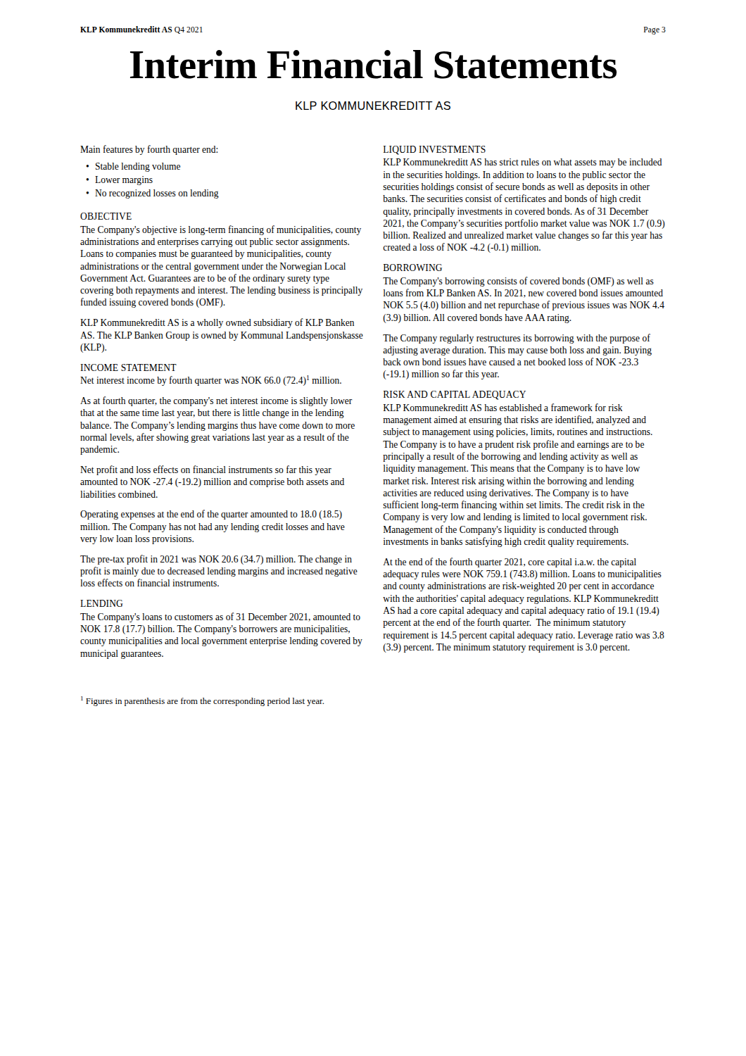KLP Kommunekreditt AS Q4 2021
Page 3
Interim Financial Statements
KLP KOMMUNEKREDITT AS
Main features by fourth quarter end:
Stable lending volume
Lower margins
No recognized losses on lending
Objective
The Company's objective is long-term financing of municipalities, county administrations and enterprises carrying out public sector assignments. Loans to companies must be guaranteed by municipalities, county administrations or the central government under the Norwegian Local Government Act. Guarantees are to be of the ordinary surety type covering both repayments and interest. The lending business is principally funded issuing covered bonds (OMF).
KLP Kommunekreditt AS is a wholly owned subsidiary of KLP Banken AS. The KLP Banken Group is owned by Kommunal Landspensjonskasse (KLP).
Income statement
Net interest income by fourth quarter was NOK 66.0 (72.4)1 million.
As at fourth quarter, the company's net interest income is slightly lower that at the same time last year, but there is little change in the lending balance. The Company’s lending margins thus have come down to more normal levels, after showing great variations last year as a result of the pandemic.
Net profit and loss effects on financial instruments so far this year amounted to NOK -27.4 (-19.2) million and comprise both assets and liabilities combined.
Operating expenses at the end of the quarter amounted to 18.0 (18.5) million. The Company has not had any lending credit losses and have very low loan loss provisions.
The pre-tax profit in 2021 was NOK 20.6 (34.7) million. The change in profit is mainly due to decreased lending margins and increased negative loss effects on financial instruments.
Lending
The Company's loans to customers as of 31 December 2021, amounted to NOK 17.8 (17.7) billion. The Company's borrowers are municipalities, county municipalities and local government enterprise lending covered by municipal guarantees.
Liquid investments
KLP Kommunekreditt AS has strict rules on what assets may be included in the securities holdings. In addition to loans to the public sector the securities holdings consist of secure bonds as well as deposits in other banks. The securities consist of certificates and bonds of high credit quality, principally investments in covered bonds. As of 31 December 2021, the Company’s securities portfolio market value was NOK 1.7 (0.9) billion. Realized and unrealized market value changes so far this year has created a loss of NOK -4.2 (-0.1) million.
Borrowing
The Company's borrowing consists of covered bonds (OMF) as well as loans from KLP Banken AS. In 2021, new covered bond issues amounted NOK 5.5 (4.0) billion and net repurchase of previous issues was NOK 4.4 (3.9) billion. All covered bonds have AAA rating.
The Company regularly restructures its borrowing with the purpose of adjusting average duration. This may cause both loss and gain. Buying back own bond issues have caused a net booked loss of NOK -23.3 (-19.1) million so far this year.
Risk and capital adequacy
KLP Kommunekreditt AS has established a framework for risk management aimed at ensuring that risks are identified, analyzed and subject to management using policies, limits, routines and instructions. The Company is to have a prudent risk profile and earnings are to be principally a result of the borrowing and lending activity as well as liquidity management. This means that the Company is to have low market risk. Interest risk arising within the borrowing and lending activities are reduced using derivatives. The Company is to have sufficient long-term financing within set limits. The credit risk in the Company is very low and lending is limited to local government risk. Management of the Company's liquidity is conducted through investments in banks satisfying high credit quality requirements.
At the end of the fourth quarter 2021, core capital i.a.w. the capital adequacy rules were NOK 759.1 (743.8) million. Loans to municipalities and county administrations are risk-weighted 20 per cent in accordance with the authorities' capital adequacy regulations. KLP Kommunekreditt AS had a core capital adequacy and capital adequacy ratio of 19.1 (19.4) percent at the end of the fourth quarter. The minimum statutory requirement is 14.5 percent capital adequacy ratio. Leverage ratio was 3.8 (3.9) percent. The minimum statutory requirement is 3.0 percent.
1 Figures in parenthesis are from the corresponding period last year.